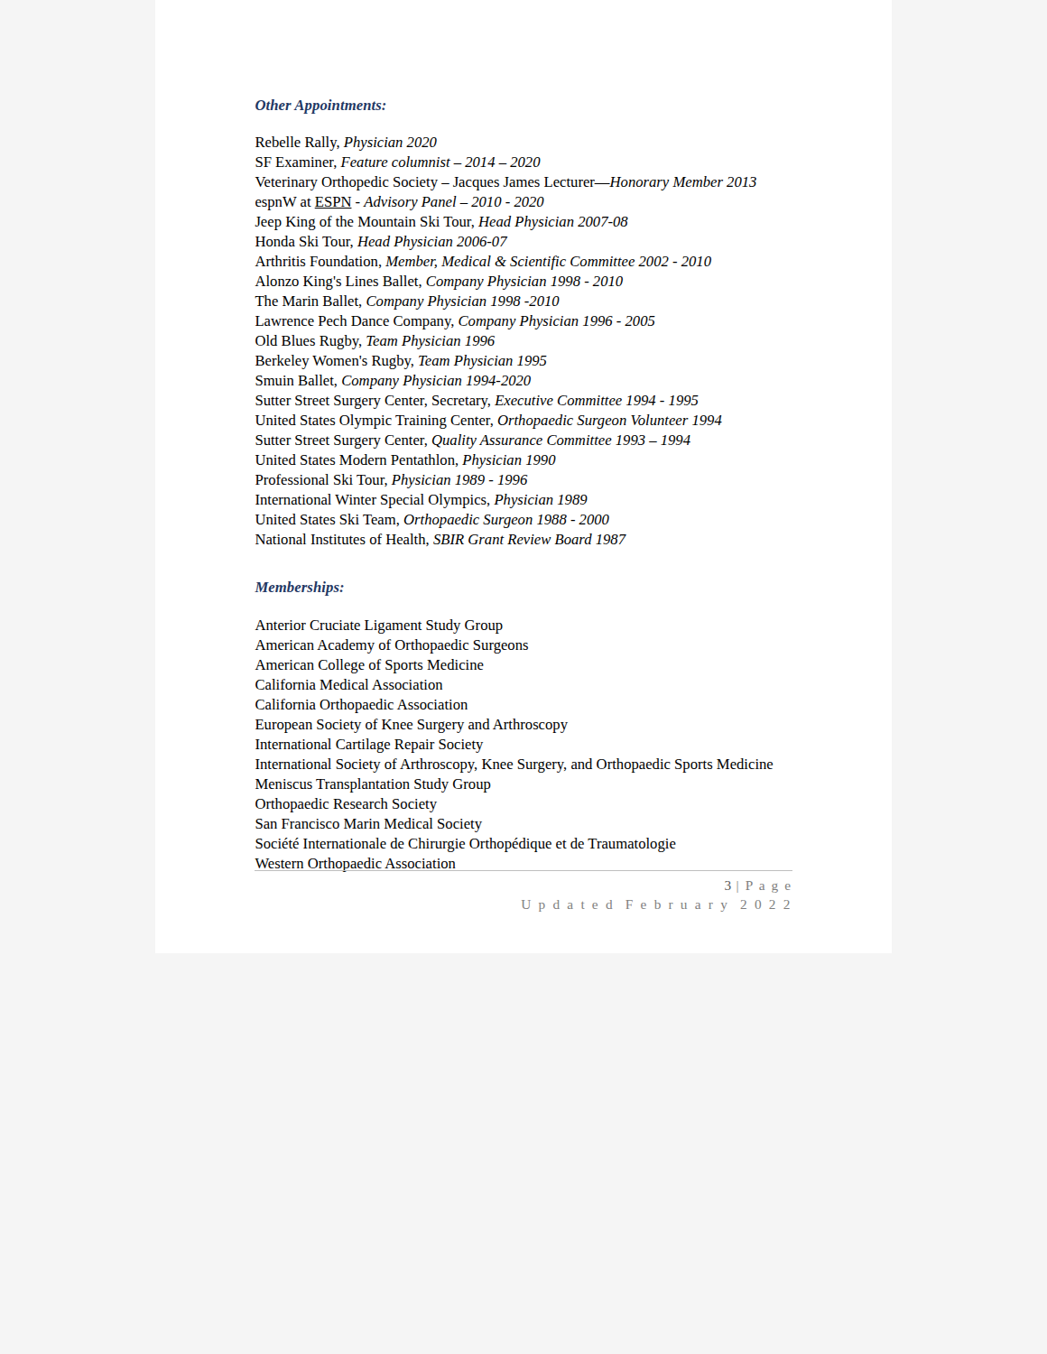Other Appointments:
Rebelle Rally, Physician 2020
SF Examiner, Feature columnist – 2014 – 2020
Veterinary Orthopedic Society – Jacques James Lecturer—Honorary Member 2013
espnW at ESPN - Advisory Panel – 2010 - 2020
Jeep King of the Mountain Ski Tour, Head Physician 2007-08
Honda Ski Tour, Head Physician 2006-07
Arthritis Foundation, Member, Medical & Scientific Committee 2002 - 2010
Alonzo King's Lines Ballet, Company Physician 1998 - 2010
The Marin Ballet, Company Physician 1998 -2010
Lawrence Pech Dance Company, Company Physician 1996 - 2005
Old Blues Rugby, Team Physician 1996
Berkeley Women's Rugby, Team Physician 1995
Smuin Ballet, Company Physician 1994-2020
Sutter Street Surgery Center, Secretary, Executive Committee 1994 - 1995
United States Olympic Training Center, Orthopaedic Surgeon Volunteer 1994
Sutter Street Surgery Center, Quality Assurance Committee 1993 – 1994
United States Modern Pentathlon, Physician 1990
Professional Ski Tour, Physician 1989 - 1996
International Winter Special Olympics, Physician 1989
United States Ski Team, Orthopaedic Surgeon 1988 - 2000
National Institutes of Health, SBIR Grant Review Board 1987
Memberships:
Anterior Cruciate Ligament Study Group
American Academy of Orthopaedic Surgeons
American College of Sports Medicine
California Medical Association
California Orthopaedic Association
European Society of Knee Surgery and Arthroscopy
International Cartilage Repair Society
International Society of Arthroscopy, Knee Surgery, and Orthopaedic Sports Medicine
Meniscus Transplantation Study Group
Orthopaedic Research Society
San Francisco Marin Medical Society
Société Internationale de Chirurgie Orthopédique et de Traumatologie
Western Orthopaedic Association
3 | P a g e
U p d a t e d F e b r u a r y 2 0 2 2